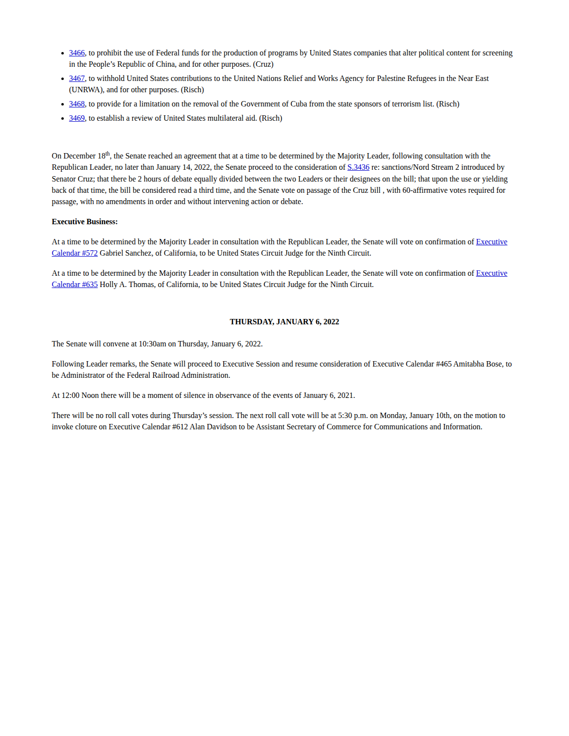3466, to prohibit the use of Federal funds for the production of programs by United States companies that alter political content for screening in the People’s Republic of China, and for other purposes. (Cruz)
3467, to withhold United States contributions to the United Nations Relief and Works Agency for Palestine Refugees in the Near East (UNRWA), and for other purposes. (Risch)
3468, to provide for a limitation on the removal of the Government of Cuba from the state sponsors of terrorism list. (Risch)
3469, to establish a review of United States multilateral aid. (Risch)
On December 18th, the Senate reached an agreement that at a time to be determined by the Majority Leader, following consultation with the Republican Leader, no later than January 14, 2022, the Senate proceed to the consideration of S.3436 re: sanctions/Nord Stream 2 introduced by Senator Cruz; that there be 2 hours of debate equally divided between the two Leaders or their designees on the bill; that upon the use or yielding back of that time, the bill be considered read a third time, and the Senate vote on passage of the Cruz bill , with 60-affirmative votes required for passage, with no amendments in order and without intervening action or debate.
Executive Business:
At a time to be determined by the Majority Leader in consultation with the Republican Leader, the Senate will vote on confirmation of Executive Calendar #572 Gabriel Sanchez, of California, to be United States Circuit Judge for the Ninth Circuit.
At a time to be determined by the Majority Leader in consultation with the Republican Leader, the Senate will vote on confirmation of Executive Calendar #635 Holly A. Thomas, of California, to be United States Circuit Judge for the Ninth Circuit.
THURSDAY, JANUARY 6, 2022
The Senate will convene at 10:30am on Thursday, January 6, 2022.
Following Leader remarks, the Senate will proceed to Executive Session and resume consideration of Executive Calendar #465 Amitabha Bose, to be Administrator of the Federal Railroad Administration.
At 12:00 Noon there will be a moment of silence in observance of the events of January 6, 2021.
There will be no roll call votes during Thursday’s session. The next roll call vote will be at 5:30 p.m. on Monday, January 10th, on the motion to invoke cloture on Executive Calendar #612 Alan Davidson to be Assistant Secretary of Commerce for Communications and Information.